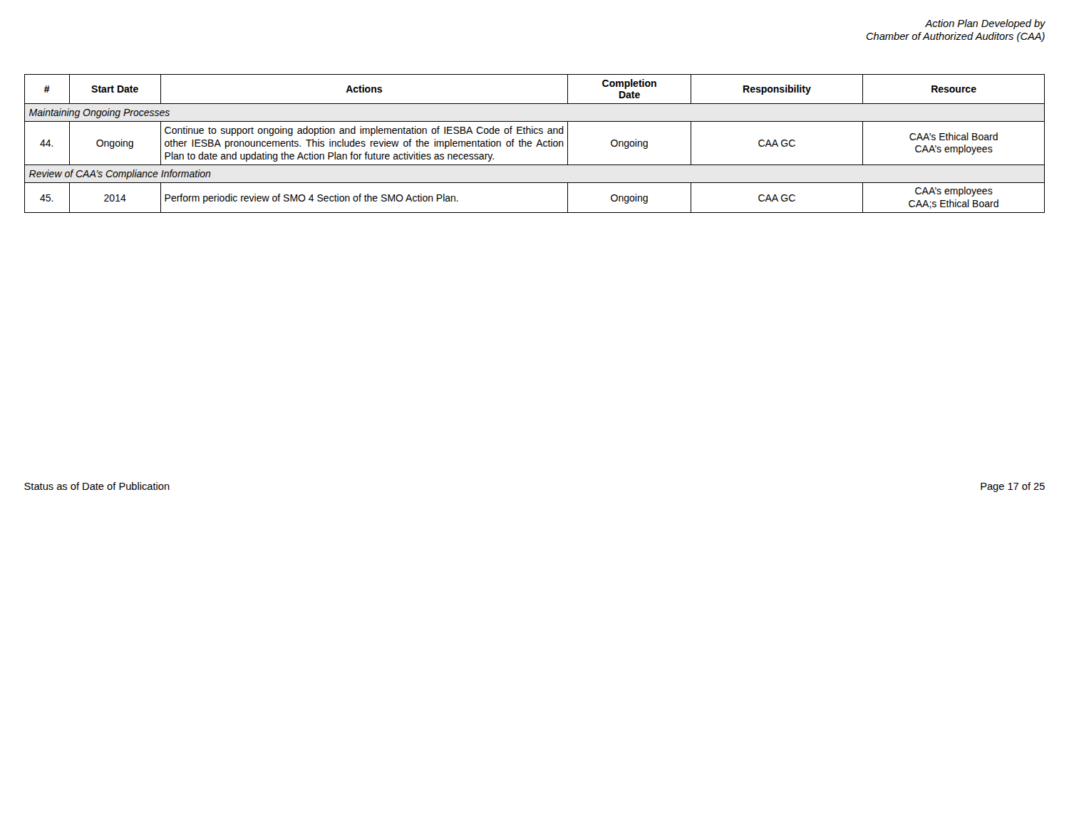Action Plan Developed by
Chamber of Authorized Auditors (CAA)
| # | Start Date | Actions | Completion Date | Responsibility | Resource |
| --- | --- | --- | --- | --- | --- |
| Maintaining Ongoing Processes |
| 44. | Ongoing | Continue to support ongoing adoption and implementation of IESBA Code of Ethics and other IESBA pronouncements. This includes review of the implementation of the Action Plan to date and updating the Action Plan for future activities as necessary. | Ongoing | CAA GC | CAA’s Ethical Board CAA’s employees |
| Review of CAA’s Compliance Information |
| 45. | 2014 | Perform periodic review of SMO 4 Section of the SMO Action Plan. | Ongoing | CAA GC | CAA’s employees CAA;s Ethical Board |
Status as of Date of Publication Page 17 of 25